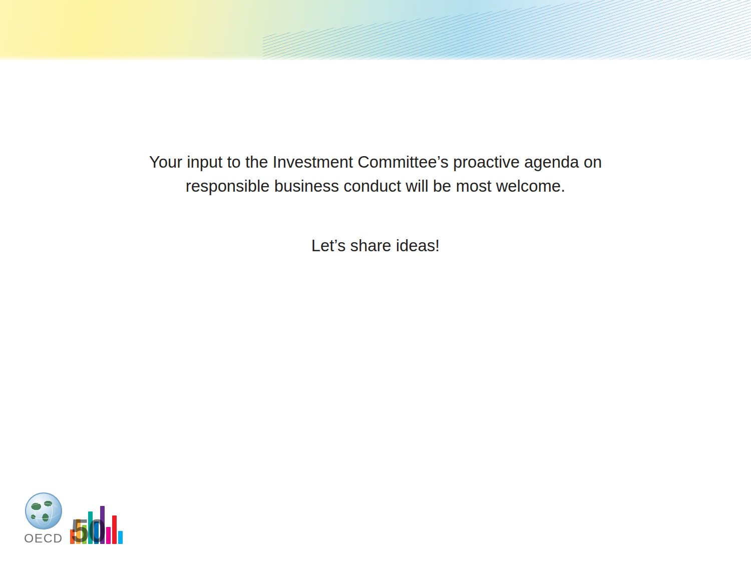Your input to the Investment Committee’s proactive agenda on responsible business conduct will be most welcome.
Let’s share ideas!
»
OECD
50